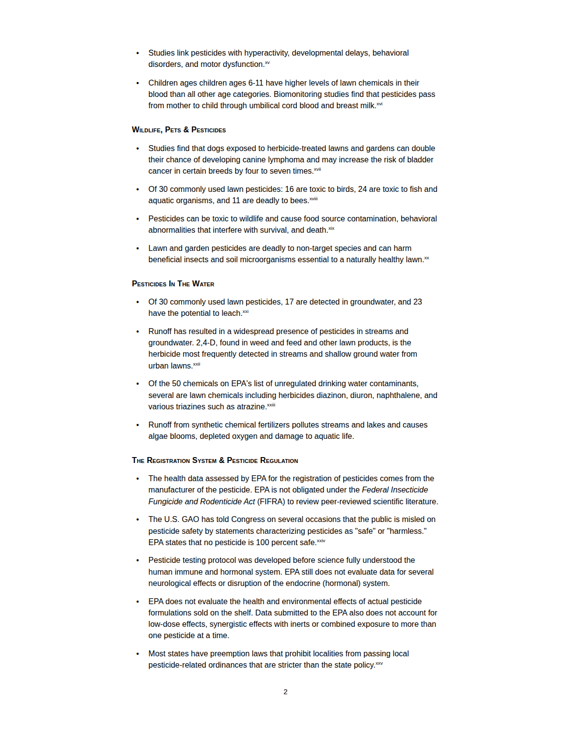Studies link pesticides with hyperactivity, developmental delays, behavioral disorders, and motor dysfunction.xv
Children ages children ages 6-11 have higher levels of lawn chemicals in their blood than all other age categories. Biomonitoring studies find that pesticides pass from mother to child through umbilical cord blood and breast milk.xvi
Wildlife, Pets & Pesticides
Studies find that dogs exposed to herbicide-treated lawns and gardens can double their chance of developing canine lymphoma and may increase the risk of bladder cancer in certain breeds by four to seven times.xvii
Of 30 commonly used lawn pesticides: 16 are toxic to birds, 24 are toxic to fish and aquatic organisms, and 11 are deadly to bees.xviii
Pesticides can be toxic to wildlife and cause food source contamination, behavioral abnormalities that interfere with survival, and death.xix
Lawn and garden pesticides are deadly to non-target species and can harm beneficial insects and soil microorganisms essential to a naturally healthy lawn.xx
Pesticides In The Water
Of 30 commonly used lawn pesticides, 17 are detected in groundwater, and 23 have the potential to leach.xxi
Runoff has resulted in a widespread presence of pesticides in streams and groundwater. 2,4-D, found in weed and feed and other lawn products, is the herbicide most frequently detected in streams and shallow ground water from urban lawns.xxii
Of the 50 chemicals on EPA's list of unregulated drinking water contaminants, several are lawn chemicals including herbicides diazinon, diuron, naphthalene, and various triazines such as atrazine.xxiii
Runoff from synthetic chemical fertilizers pollutes streams and lakes and causes algae blooms, depleted oxygen and damage to aquatic life.
The Registration System & Pesticide Regulation
The health data assessed by EPA for the registration of pesticides comes from the manufacturer of the pesticide. EPA is not obligated under the Federal Insecticide Fungicide and Rodenticide Act (FIFRA) to review peer-reviewed scientific literature.
The U.S. GAO has told Congress on several occasions that the public is misled on pesticide safety by statements characterizing pesticides as "safe" or "harmless." EPA states that no pesticide is 100 percent safe.xxiv
Pesticide testing protocol was developed before science fully understood the human immune and hormonal system. EPA still does not evaluate data for several neurological effects or disruption of the endocrine (hormonal) system.
EPA does not evaluate the health and environmental effects of actual pesticide formulations sold on the shelf. Data submitted to the EPA also does not account for low-dose effects, synergistic effects with inerts or combined exposure to more than one pesticide at a time.
Most states have preemption laws that prohibit localities from passing local pesticide-related ordinances that are stricter than the state policy.xxv
2